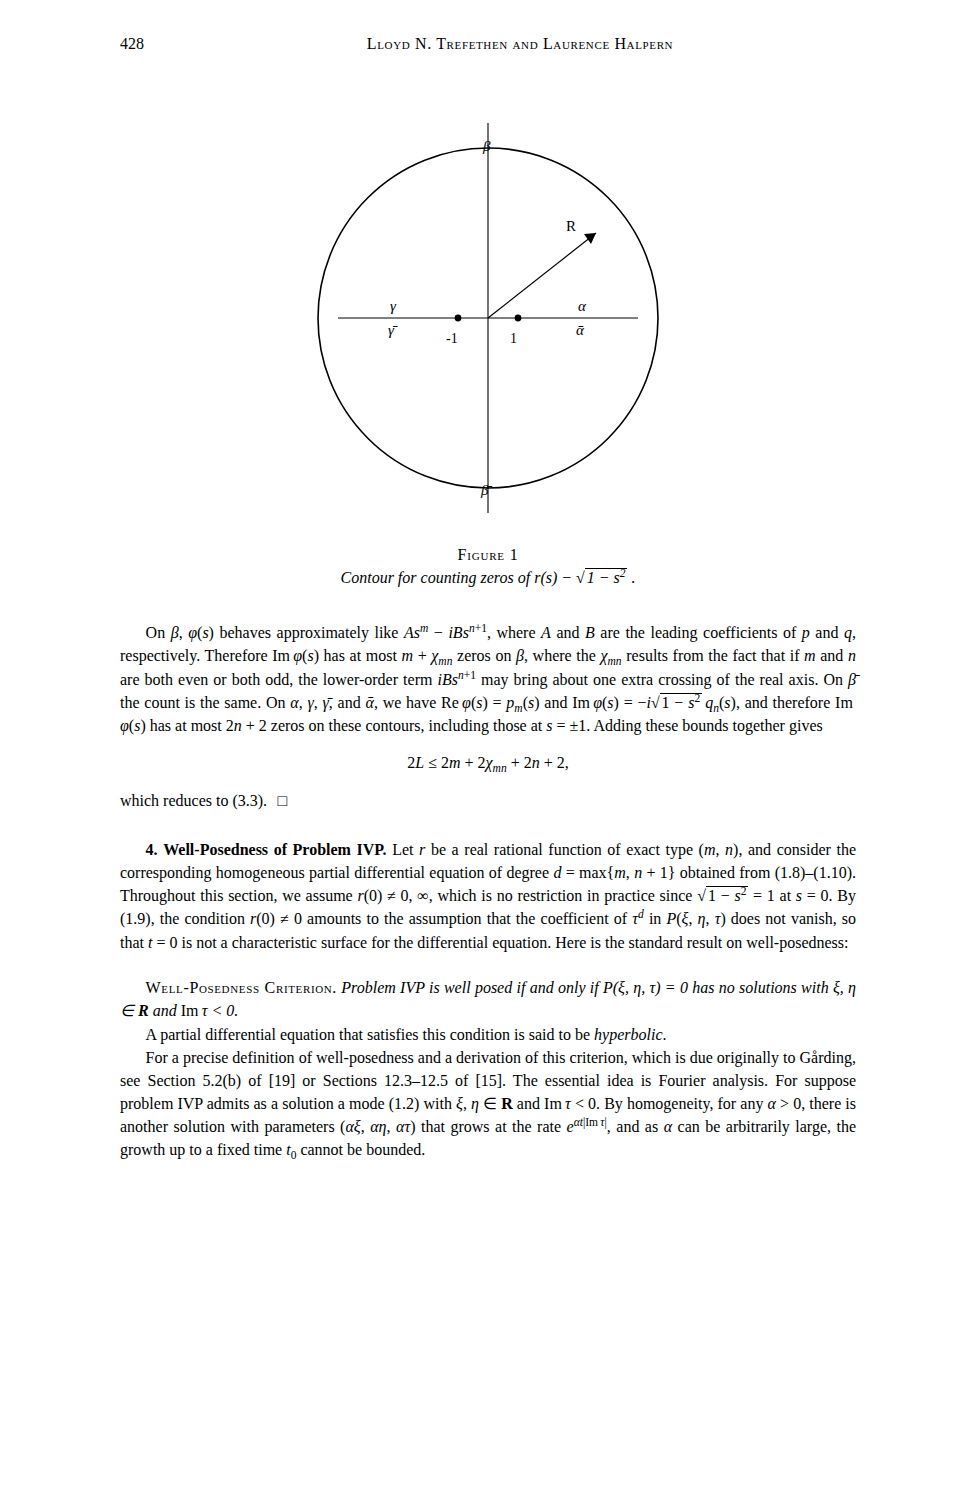428 Lloyd N. Trefethen and Laurence Halpern
R β β̄ α ᾱ γ γ̄ 1 -1
Figure 1 Contour for counting zeros of r(s) − √1 − s2 .
On β, φ(s) behaves approximately like Asm − iBsn+1, where A and B are the leading coefficients of p and q, respectively. Therefore Im φ(s) has at most m + χmn zeros on β, where the χmn results from the fact that if m and n are both even or both odd, the lower-order term iBsn+1 may bring about one extra crossing of the real axis. On β̄ the count is the same. On α, γ, γ̄, and ᾱ, we have Re φ(s) = pm(s) and Im φ(s) = −i√1 − s2 qn(s), and therefore Im φ(s) has at most 2n + 2 zeros on these contours, including those at s = ±1. Adding these bounds together gives
2L ≤ 2m + 2χmn + 2n + 2,
which reduces to (3.3). □
4. Well-Posedness of Problem IVP. Let r be a real rational function of exact type (m, n), and consider the corresponding homogeneous partial differential equation of degree d = max{m, n + 1} obtained from (1.8)–(1.10). Throughout this section, we assume r(0) ≠ 0, ∞, which is no restriction in practice since √1 − s2 = 1 at s = 0. By (1.9), the condition r(0) ≠ 0 amounts to the assumption that the coefficient of τd in P(ξ, η, τ) does not vanish, so that t = 0 is not a characteristic surface for the differential equation. Here is the standard result on well-posedness:
Well-Posedness Criterion. Problem IVP is well posed if and only if P(ξ, η, τ) = 0 has no solutions with ξ, η ∈ R and Im τ < 0.
A partial differential equation that satisfies this condition is said to be hyperbolic.
For a precise definition of well-posedness and a derivation of this criterion, which is due originally to Gårding, see Section 5.2(b) of [19] or Sections 12.3–12.5 of [15]. The essential idea is Fourier analysis. For suppose problem IVP admits as a solution a mode (1.2) with ξ, η ∈ R and Im τ < 0. By homogeneity, for any α > 0, there is another solution with parameters (αξ, αη, ατ) that grows at the rate eαt|Im τ|, and as α can be arbitrarily large, the growth up to a fixed time t0 cannot be bounded.